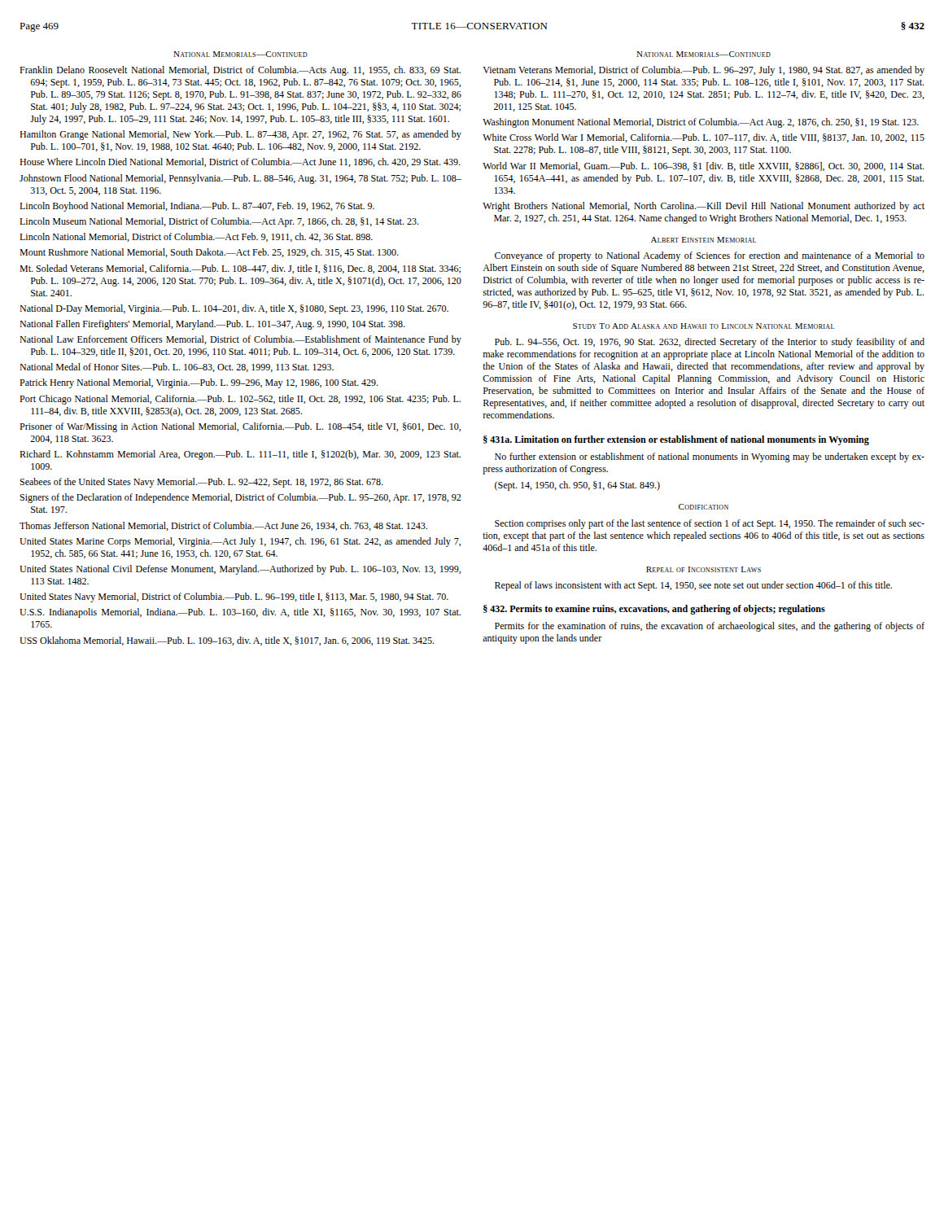Page 469 TITLE 16—CONSERVATION § 432
National Memorials—Continued
Franklin Delano Roosevelt National Memorial, District of Columbia.—Acts Aug. 11, 1955, ch. 833, 69 Stat. 694; Sept. 1, 1959, Pub. L. 86–314, 73 Stat. 445; Oct. 18, 1962, Pub. L. 87–842, 76 Stat. 1079; Oct. 30, 1965, Pub. L. 89–305, 79 Stat. 1126; Sept. 8, 1970, Pub. L. 91–398, 84 Stat. 837; June 30, 1972, Pub. L. 92–332, 86 Stat. 401; July 28, 1982, Pub. L. 97–224, 96 Stat. 243; Oct. 1, 1996, Pub. L. 104–221, §§3, 4, 110 Stat. 3024; July 24, 1997, Pub. L. 105–29, 111 Stat. 246; Nov. 14, 1997, Pub. L. 105–83, title III, §335, 111 Stat. 1601.
Hamilton Grange National Memorial, New York.—Pub. L. 87–438, Apr. 27, 1962, 76 Stat. 57, as amended by Pub. L. 100–701, §1, Nov. 19, 1988, 102 Stat. 4640; Pub. L. 106–482, Nov. 9, 2000, 114 Stat. 2192.
House Where Lincoln Died National Memorial, District of Columbia.—Act June 11, 1896, ch. 420, 29 Stat. 439.
Johnstown Flood National Memorial, Pennsylvania.—Pub. L. 88–546, Aug. 31, 1964, 78 Stat. 752; Pub. L. 108–313, Oct. 5, 2004, 118 Stat. 1196.
Lincoln Boyhood National Memorial, Indiana.—Pub. L. 87–407, Feb. 19, 1962, 76 Stat. 9.
Lincoln Museum National Memorial, District of Columbia.—Act Apr. 7, 1866, ch. 28, §1, 14 Stat. 23.
Lincoln National Memorial, District of Columbia.—Act Feb. 9, 1911, ch. 42, 36 Stat. 898.
Mount Rushmore National Memorial, South Dakota.—Act Feb. 25, 1929, ch. 315, 45 Stat. 1300.
Mt. Soledad Veterans Memorial, California.—Pub. L. 108–447, div. J, title I, §116, Dec. 8, 2004, 118 Stat. 3346; Pub. L. 109–272, Aug. 14, 2006, 120 Stat. 770; Pub. L. 109–364, div. A, title X, §1071(d), Oct. 17, 2006, 120 Stat. 2401.
National D-Day Memorial, Virginia.—Pub. L. 104–201, div. A, title X, §1080, Sept. 23, 1996, 110 Stat. 2670.
National Fallen Firefighters' Memorial, Maryland.—Pub. L. 101–347, Aug. 9, 1990, 104 Stat. 398.
National Law Enforcement Officers Memorial, District of Columbia.—Establishment of Maintenance Fund by Pub. L. 104–329, title II, §201, Oct. 20, 1996, 110 Stat. 4011; Pub. L. 109–314, Oct. 6, 2006, 120 Stat. 1739.
National Medal of Honor Sites.—Pub. L. 106–83, Oct. 28, 1999, 113 Stat. 1293.
Patrick Henry National Memorial, Virginia.—Pub. L. 99–296, May 12, 1986, 100 Stat. 429.
Port Chicago National Memorial, California.—Pub. L. 102–562, title II, Oct. 28, 1992, 106 Stat. 4235; Pub. L. 111–84, div. B, title XXVIII, §2853(a), Oct. 28, 2009, 123 Stat. 2685.
Prisoner of War/Missing in Action National Memorial, California.—Pub. L. 108–454, title VI, §601, Dec. 10, 2004, 118 Stat. 3623.
Richard L. Kohnstamm Memorial Area, Oregon.—Pub. L. 111–11, title I, §1202(b), Mar. 30, 2009, 123 Stat. 1009.
Seabees of the United States Navy Memorial.—Pub. L. 92–422, Sept. 18, 1972, 86 Stat. 678.
Signers of the Declaration of Independence Memorial, District of Columbia.—Pub. L. 95–260, Apr. 17, 1978, 92 Stat. 197.
Thomas Jefferson National Memorial, District of Columbia.—Act June 26, 1934, ch. 763, 48 Stat. 1243.
United States Marine Corps Memorial, Virginia.—Act July 1, 1947, ch. 196, 61 Stat. 242, as amended July 7, 1952, ch. 585, 66 Stat. 441; June 16, 1953, ch. 120, 67 Stat. 64.
United States National Civil Defense Monument, Maryland.—Authorized by Pub. L. 106–103, Nov. 13, 1999, 113 Stat. 1482.
United States Navy Memorial, District of Columbia.—Pub. L. 96–199, title I, §113, Mar. 5, 1980, 94 Stat. 70.
U.S.S. Indianapolis Memorial, Indiana.—Pub. L. 103–160, div. A, title XI, §1165, Nov. 30, 1993, 107 Stat. 1765.
USS Oklahoma Memorial, Hawaii.—Pub. L. 109–163, div. A, title X, §1017, Jan. 6, 2006, 119 Stat. 3425.
National Memorials—Continued
Vietnam Veterans Memorial, District of Columbia.—Pub. L. 96–297, July 1, 1980, 94 Stat. 827, as amended by Pub. L. 106–214, §1, June 15, 2000, 114 Stat. 335; Pub. L. 108–126, title I, §101, Nov. 17, 2003, 117 Stat. 1348; Pub. L. 111–270, §1, Oct. 12, 2010, 124 Stat. 2851; Pub. L. 112–74, div. E, title IV, §420, Dec. 23, 2011, 125 Stat. 1045.
Washington Monument National Memorial, District of Columbia.—Act Aug. 2, 1876, ch. 250, §1, 19 Stat. 123.
White Cross World War I Memorial, California.—Pub. L. 107–117, div. A, title VIII, §8137, Jan. 10, 2002, 115 Stat. 2278; Pub. L. 108–87, title VIII, §8121, Sept. 30, 2003, 117 Stat. 1100.
World War II Memorial, Guam.—Pub. L. 106–398, §1 [div. B, title XXVIII, §2886], Oct. 30, 2000, 114 Stat. 1654, 1654A–441, as amended by Pub. L. 107–107, div. B, title XXVIII, §2868, Dec. 28, 2001, 115 Stat. 1334.
Wright Brothers National Memorial, North Carolina.—Kill Devil Hill National Monument authorized by act Mar. 2, 1927, ch. 251, 44 Stat. 1264. Name changed to Wright Brothers National Memorial, Dec. 1, 1953.
Albert Einstein Memorial
Conveyance of property to National Academy of Sciences for erection and maintenance of a Memorial to Albert Einstein on south side of Square Numbered 88 between 21st Street, 22d Street, and Constitution Avenue, District of Columbia, with reverter of title when no longer used for memorial purposes or public access is restricted, was authorized by Pub. L. 95–625, title VI, §612, Nov. 10, 1978, 92 Stat. 3521, as amended by Pub. L. 96–87, title IV, §401(o), Oct. 12, 1979, 93 Stat. 666.
Study To Add Alaska and Hawaii to Lincoln National Memorial
Pub. L. 94–556, Oct. 19, 1976, 90 Stat. 2632, directed Secretary of the Interior to study feasibility of and make recommendations for recognition at an appropriate place at Lincoln National Memorial of the addition to the Union of the States of Alaska and Hawaii, directed that recommendations, after review and approval by Commission of Fine Arts, National Capital Planning Commission, and Advisory Council on Historic Preservation, be submitted to Committees on Interior and Insular Affairs of the Senate and the House of Representatives, and, if neither committee adopted a resolution of disapproval, directed Secretary to carry out recommendations.
§ 431a. Limitation on further extension or establishment of national monuments in Wyoming
No further extension or establishment of national monuments in Wyoming may be undertaken except by express authorization of Congress.
(Sept. 14, 1950, ch. 950, §1, 64 Stat. 849.)
Codification
Section comprises only part of the last sentence of section 1 of act Sept. 14, 1950. The remainder of such section, except that part of the last sentence which repealed sections 406 to 406d of this title, is set out as sections 406d–1 and 451a of this title.
Repeal of Inconsistent Laws
Repeal of laws inconsistent with act Sept. 14, 1950, see note set out under section 406d–1 of this title.
§ 432. Permits to examine ruins, excavations, and gathering of objects; regulations
Permits for the examination of ruins, the excavation of archaeological sites, and the gathering of objects of antiquity upon the lands under